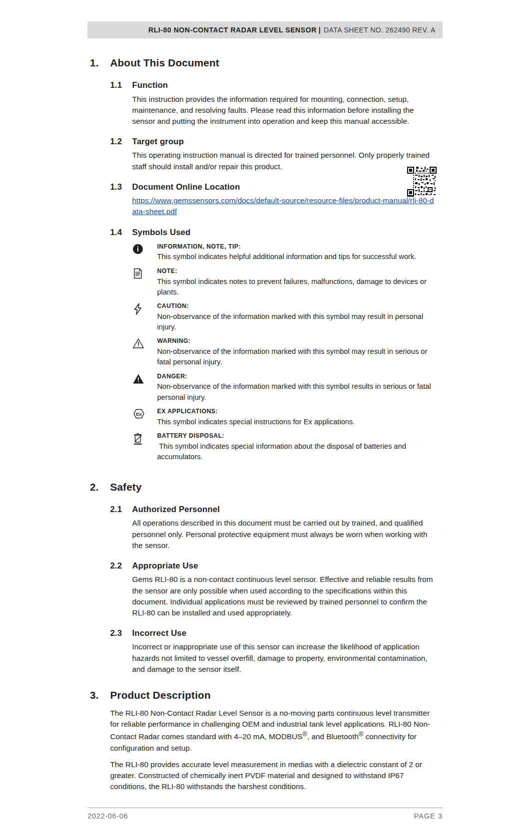RLI-80 NON-CONTACT RADAR LEVEL SENSOR|DATA SHEET NO. 262490 REV. A
1. About This Document
1.1 Function
This instruction provides the information required for mounting, connection, setup, maintenance, and resolving faults. Please read this information before installing the sensor and putting the instrument into operation and keep this manual accessible.
1.2 Target group
This operating instruction manual is directed for trained personnel. Only properly trained staff should install and/or repair this product.
1.3 Document Online Location
https://www.gemssensors.com/docs/default-source/resource-files/product-manual/rli-80-data-sheet.pdf
1.4 Symbols Used
| | INFORMATION, NOTE, TIP: This symbol indicates helpful additional information and tips for successful work. |
| | NOTE: This symbol indicates notes to prevent failures, malfunctions, damage to devices or plants. |
| | CAUTION: Non-observance of the information marked with this symbol may result in personal injury. |
| | WARNING: Non-observance of the information marked with this symbol may result in serious or fatal personal injury. |
| | DANGER: Non-observance of the information marked with this symbol results in serious or fatal personal injury. |
| Ex | EX APPLICATIONS: This symbol indicates special instructions for Ex applications. |
| | BATTERY DISPOSAL: This symbol indicates special information about the disposal of batteries and accumulators. |
2. Safety
2.1 Authorized Personnel
All operations described in this document must be carried out by trained, and qualified personnel only. Personal protective equipment must always be worn when working with the sensor.
2.2 Appropriate Use
Gems RLI-80 is a non-contact continuous level sensor. Effective and reliable results from the sensor are only possible when used according to the specifications within this document. Individual applications must be reviewed by trained personnel to confirm the RLI-80 can be installed and used appropriately.
2.3 Incorrect Use
Incorrect or inappropriate use of this sensor can increase the likelihood of application hazards not limited to vessel overfill, damage to property, environmental contamination, and damage to the sensor itself.
3. Product Description
The RLI-80 Non-Contact Radar Level Sensor is a no-moving parts continuous level transmitter for reliable performance in challenging OEM and industrial tank level applications. RLI-80 Non-Contact Radar comes standard with 4–20 mA, MODBUS®, and Bluetooth® connectivity for configuration and setup.
The RLI-80 provides accurate level measurement in medias with a dielectric constant of 2 or greater. Constructed of chemically inert PVDF material and designed to withstand IP67 conditions, the RLI-80 withstands the harshest conditions.
2022-06-06 PAGE 3